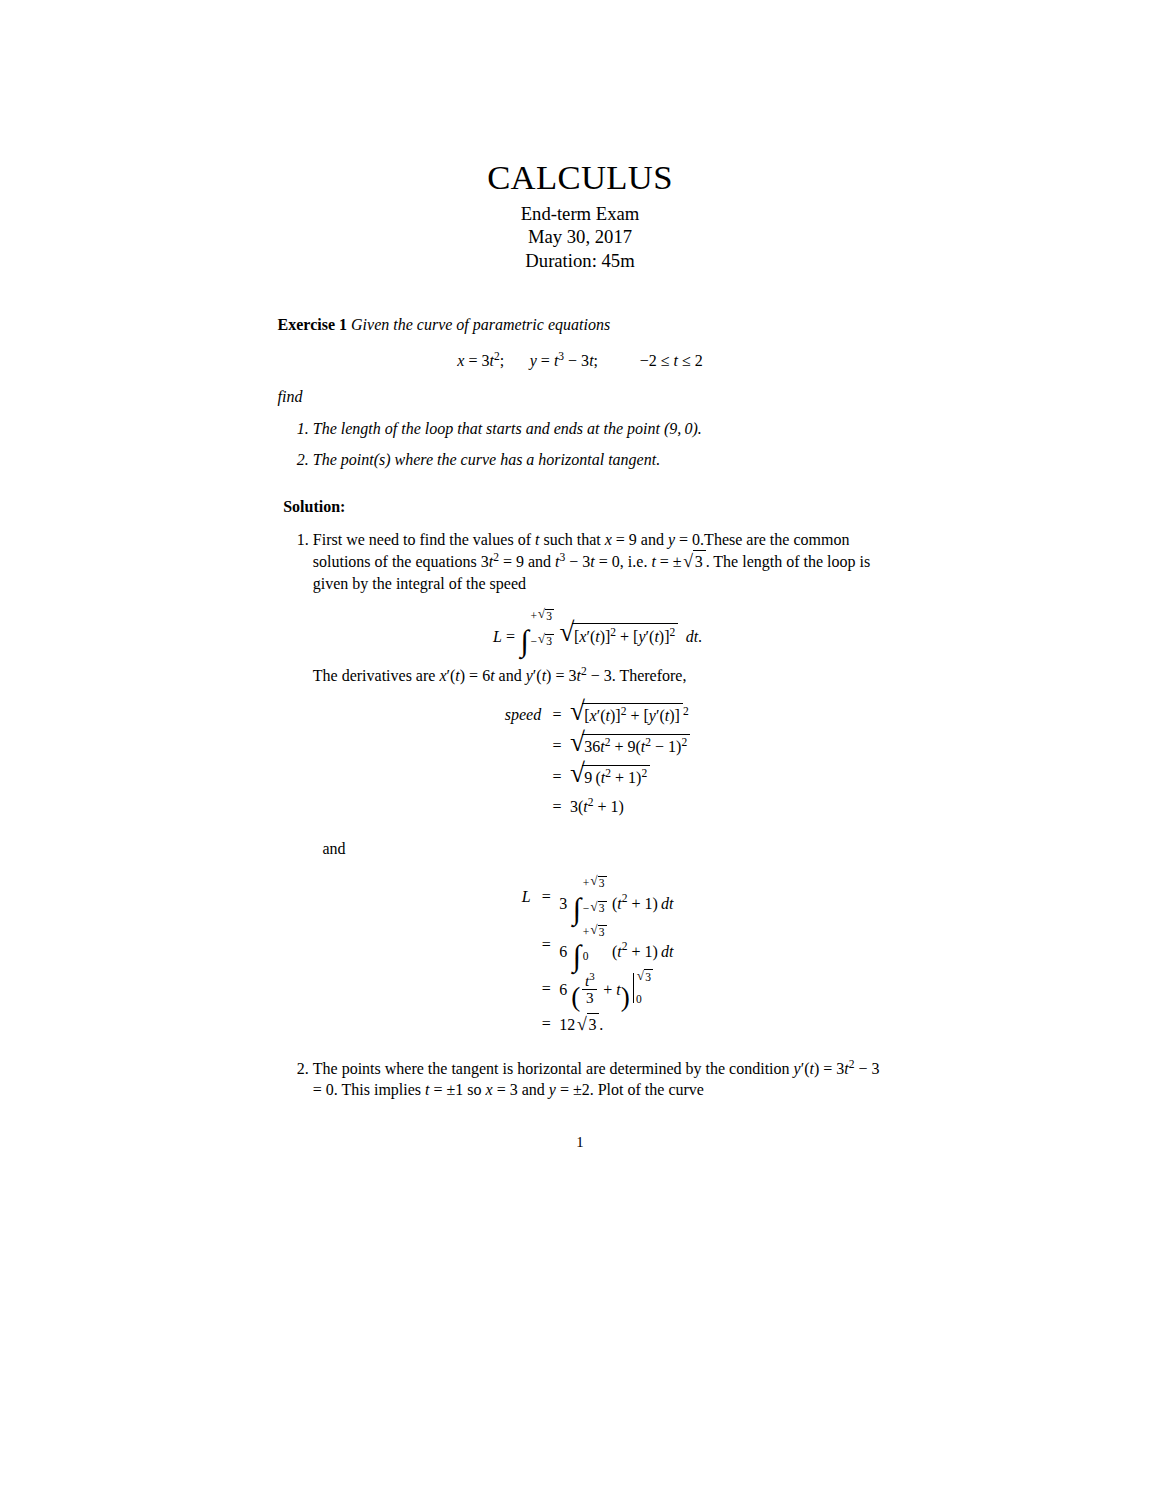CALCULUS
End-term Exam
May 30, 2017
Duration: 45m
Exercise 1 Given the curve of parametric equations
x = 3t2; y = t3 − 3t; −2 ≤ t ≤ 2
find
The length of the loop that starts and ends at the point (9, 0).
The point(s) where the curve has a horizontal tangent.
Solution:
First we need to find the values of t such that x = 9 and y = 0.These are the common solutions of the equations 3t2 = 9 and t3 − 3t = 0, i.e. t = ±3. The length of the loop is given by the integral of the speed
L = ∫+3−3 [x′(t)]2 + [y′(t)]2  dt.
The derivatives are x′(t) = 6t and y′(t) = 3t2 − 3. Therefore,
| speed | = | [ x ′( t )] 2 + [ y ′( t )] 2 |
| | = | 36 t 2 + 9( t 2 − 1) 2 |
| | = | 9 ( t 2 + 1) 2 |
| | = | 3( t 2 + 1) |
and
| L | = | 3 ∫ + 3 − 3 ( t 2 + 1) dt |
| | = | 6 ∫ + 3 0 ( t 2 + 1) dt |
| | = | 6 ( t 3 3 + t ) 3 0 |
| | = | 12 3 . |
The points where the tangent is horizontal are determined by the condition y′(t) = 3t2 − 3 = 0. This implies t = ±1 so x = 3 and y = ±2. Plot of the curve
1